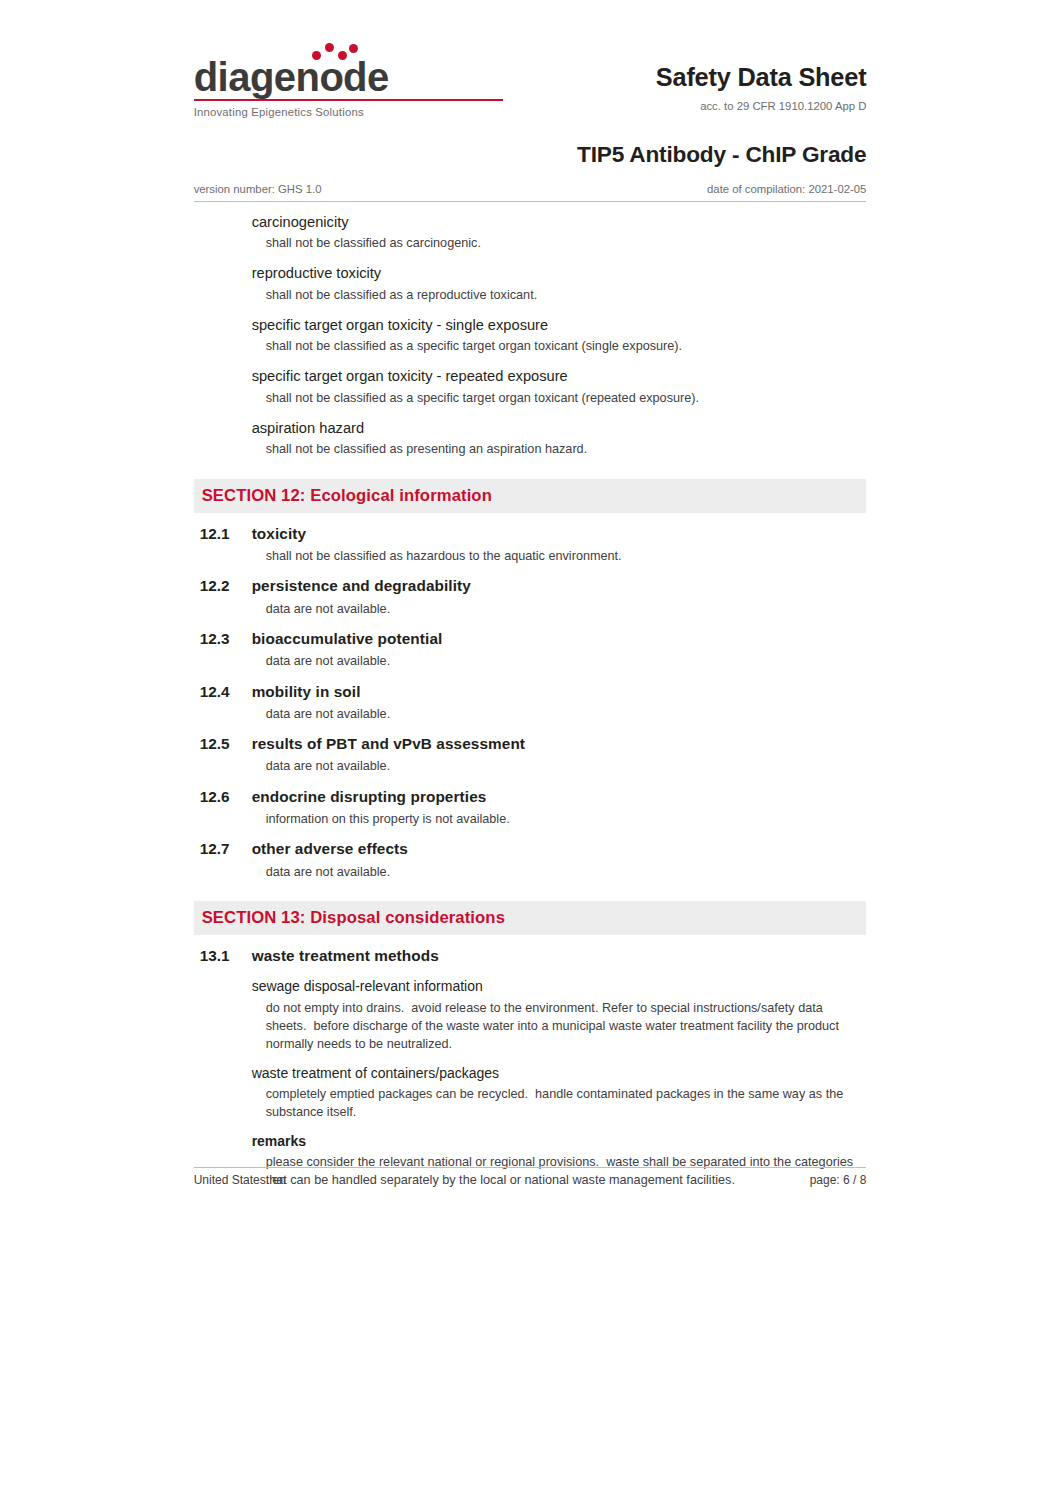diagenode
Innovating Epigenetics Solutions
Safety Data Sheet
acc. to 29 CFR 1910.1200 App D
TIP5 Antibody - ChIP Grade
version number: GHS 1.0 date of compilation: 2021-02-05
carcinogenicity
shall not be classified as carcinogenic.
reproductive toxicity
shall not be classified as a reproductive toxicant.
specific target organ toxicity - single exposure
shall not be classified as a specific target organ toxicant (single exposure).
specific target organ toxicity - repeated exposure
shall not be classified as a specific target organ toxicant (repeated exposure).
aspiration hazard
shall not be classified as presenting an aspiration hazard.
SECTION 12: Ecological information
12.1
toxicity
shall not be classified as hazardous to the aquatic environment.
12.2
persistence and degradability
data are not available.
12.3
bioaccumulative potential
data are not available.
12.4
mobility in soil
data are not available.
12.5
results of PBT and vPvB assessment
data are not available.
12.6
endocrine disrupting properties
information on this property is not available.
12.7
other adverse effects
data are not available.
SECTION 13: Disposal considerations
13.1
waste treatment methods
sewage disposal-relevant information
do not empty into drains. avoid release to the environment. Refer to special instructions/safety data sheets. before discharge of the waste water into a municipal waste water treatment facility the product normally needs to be neutralized.
waste treatment of containers/packages
completely emptied packages can be recycled. handle contaminated packages in the same way as the substance itself.
remarks
please consider the relevant national or regional provisions. waste shall be separated into the categories that can be handled separately by the local or national waste management facilities.
United States: en page: 6 / 8